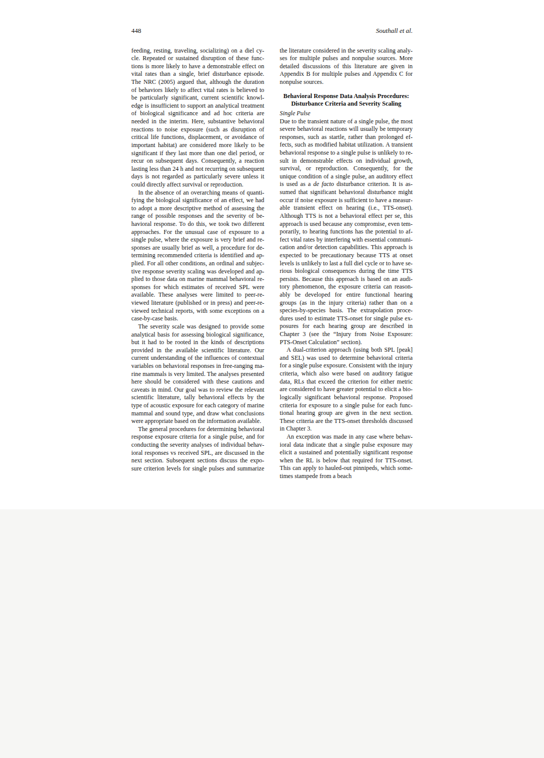448 Southall et al.
feeding, resting, traveling, socializing) on a diel cycle. Repeated or sustained disruption of these functions is more likely to have a demonstrable effect on vital rates than a single, brief disturbance episode. The NRC (2005) argued that, although the duration of behaviors likely to affect vital rates is believed to be particularly significant, current scientific knowledge is insufficient to support an analytical treatment of biological significance and ad hoc criteria are needed in the interim. Here, substantive behavioral reactions to noise exposure (such as disruption of critical life functions, displacement, or avoidance of important habitat) are considered more likely to be significant if they last more than one diel period, or recur on subsequent days. Consequently, a reaction lasting less than 24 h and not recurring on subsequent days is not regarded as particularly severe unless it could directly affect survival or reproduction.
In the absence of an overarching means of quantifying the biological significance of an effect, we had to adopt a more descriptive method of assessing the range of possible responses and the severity of behavioral response. To do this, we took two different approaches. For the unusual case of exposure to a single pulse, where the exposure is very brief and responses are usually brief as well, a procedure for determining recommended criteria is identified and applied. For all other conditions, an ordinal and subjective response severity scaling was developed and applied to those data on marine mammal behavioral responses for which estimates of received SPL were available. These analyses were limited to peer-reviewed literature (published or in press) and peer-reviewed technical reports, with some exceptions on a case-by-case basis.
The severity scale was designed to provide some analytical basis for assessing biological significance, but it had to be rooted in the kinds of descriptions provided in the available scientific literature. Our current understanding of the influences of contextual variables on behavioral responses in free-ranging marine mammals is very limited. The analyses presented here should be considered with these cautions and caveats in mind. Our goal was to review the relevant scientific literature, tally behavioral effects by the type of acoustic exposure for each category of marine mammal and sound type, and draw what conclusions were appropriate based on the information available.
The general procedures for determining behavioral response exposure criteria for a single pulse, and for conducting the severity analyses of individual behavioral responses vs received SPL, are discussed in the next section. Subsequent sections discuss the exposure criterion levels for single pulses and summarize the literature considered in the severity scaling analyses for multiple pulses and nonpulse sources. More detailed discussions of this literature are given in Appendix B for multiple pulses and Appendix C for nonpulse sources.
Behavioral Response Data Analysis Procedures:
Disturbance Criteria and Severity Scaling
Single Pulse
Due to the transient nature of a single pulse, the most severe behavioral reactions will usually be temporary responses, such as startle, rather than prolonged effects, such as modified habitat utilization. A transient behavioral response to a single pulse is unlikely to result in demonstrable effects on individual growth, survival, or reproduction. Consequently, for the unique condition of a single pulse, an auditory effect is used as a de facto disturbance criterion. It is assumed that significant behavioral disturbance might occur if noise exposure is sufficient to have a measurable transient effect on hearing (i.e., TTS-onset). Although TTS is not a behavioral effect per se, this approach is used because any compromise, even temporarily, to hearing functions has the potential to affect vital rates by interfering with essential communication and/or detection capabilities. This approach is expected to be precautionary because TTS at onset levels is unlikely to last a full diel cycle or to have serious biological consequences during the time TTS persists. Because this approach is based on an auditory phenomenon, the exposure criteria can reasonably be developed for entire functional hearing groups (as in the injury criteria) rather than on a species-by-species basis. The extrapolation procedures used to estimate TTS-onset for single pulse exposures for each hearing group are described in Chapter 3 (see the “Injury from Noise Exposure: PTS-Onset Calculation” section).
A dual-criterion approach (using both SPL [peak] and SEL) was used to determine behavioral criteria for a single pulse exposure. Consistent with the injury criteria, which also were based on auditory fatigue data, RLs that exceed the criterion for either metric are considered to have greater potential to elicit a biologically significant behavioral response. Proposed criteria for exposure to a single pulse for each functional hearing group are given in the next section. These criteria are the TTS-onset thresholds discussed in Chapter 3.
An exception was made in any case where behavioral data indicate that a single pulse exposure may elicit a sustained and potentially significant response when the RL is below that required for TTS-onset. This can apply to hauled-out pinnipeds, which sometimes stampede from a beach